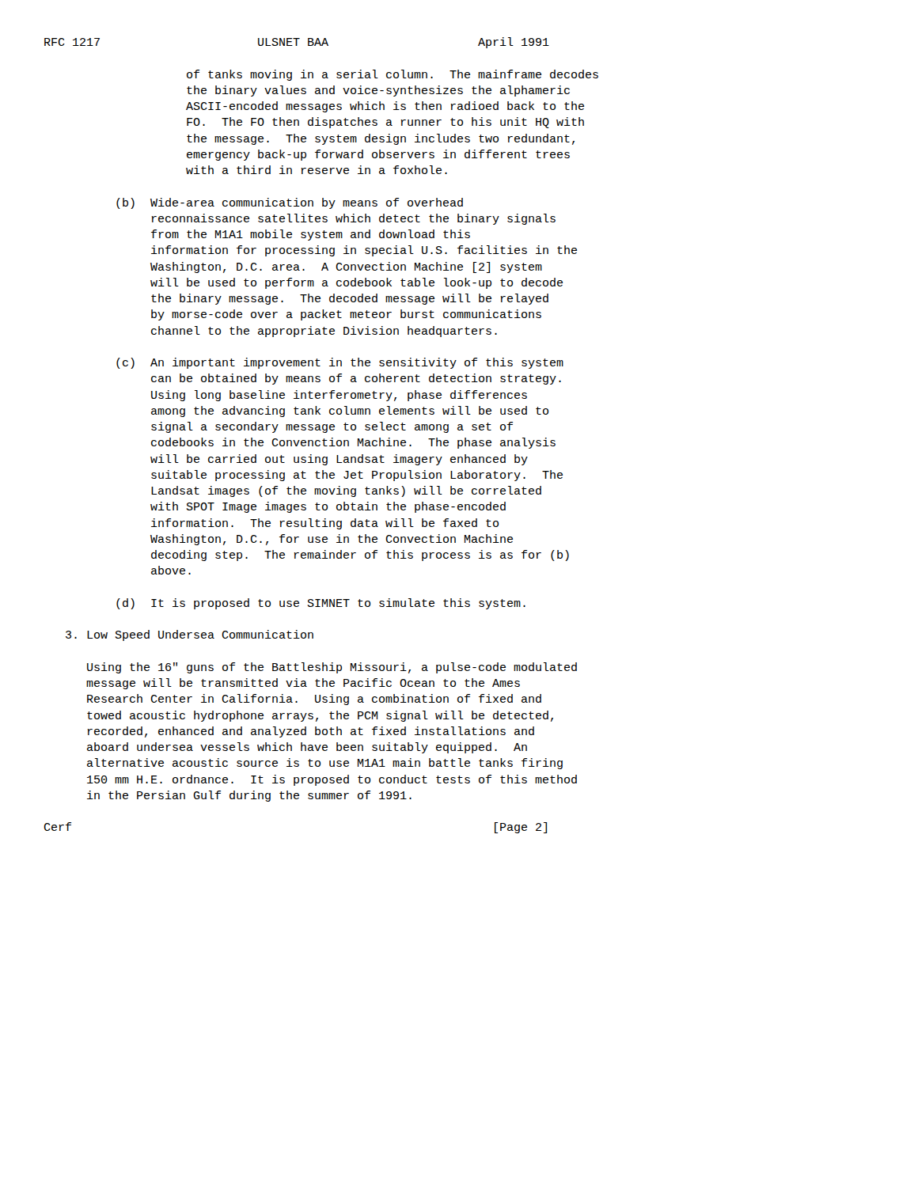RFC 1217                      ULSNET BAA                     April 1991
                    of tanks moving in a serial column.  The mainframe decodes
                    the binary values and voice-synthesizes the alphameric
                    ASCII-encoded messages which is then radioed back to the
                    FO.  The FO then dispatches a runner to his unit HQ with
                    the message.  The system design includes two redundant,
                    emergency back-up forward observers in different trees
                    with a third in reserve in a foxhole.

          (b)  Wide-area communication by means of overhead
               reconnaissance satellites which detect the binary signals
               from the M1A1 mobile system and download this
               information for processing in special U.S. facilities in the
               Washington, D.C. area.  A Convection Machine [2] system
               will be used to perform a codebook table look-up to decode
               the binary message.  The decoded message will be relayed
               by morse-code over a packet meteor burst communications
               channel to the appropriate Division headquarters.

          (c)  An important improvement in the sensitivity of this system
               can be obtained by means of a coherent detection strategy.
               Using long baseline interferometry, phase differences
               among the advancing tank column elements will be used to
               signal a secondary message to select among a set of
               codebooks in the Convenction Machine.  The phase analysis
               will be carried out using Landsat imagery enhanced by
               suitable processing at the Jet Propulsion Laboratory.  The
               Landsat images (of the moving tanks) will be correlated
               with SPOT Image images to obtain the phase-encoded
               information.  The resulting data will be faxed to
               Washington, D.C., for use in the Convection Machine
               decoding step.  The remainder of this process is as for (b)
               above.

          (d)  It is proposed to use SIMNET to simulate this system.

   3. Low Speed Undersea Communication

      Using the 16" guns of the Battleship Missouri, a pulse-code modulated
      message will be transmitted via the Pacific Ocean to the Ames
      Research Center in California.  Using a combination of fixed and
      towed acoustic hydrophone arrays, the PCM signal will be detected,
      recorded, enhanced and analyzed both at fixed installations and
      aboard undersea vessels which have been suitably equipped.  An
      alternative acoustic source is to use M1A1 main battle tanks firing
      150 mm H.E. ordnance.  It is proposed to conduct tests of this method
      in the Persian Gulf during the summer of 1991.
Cerf                                                           [Page 2]